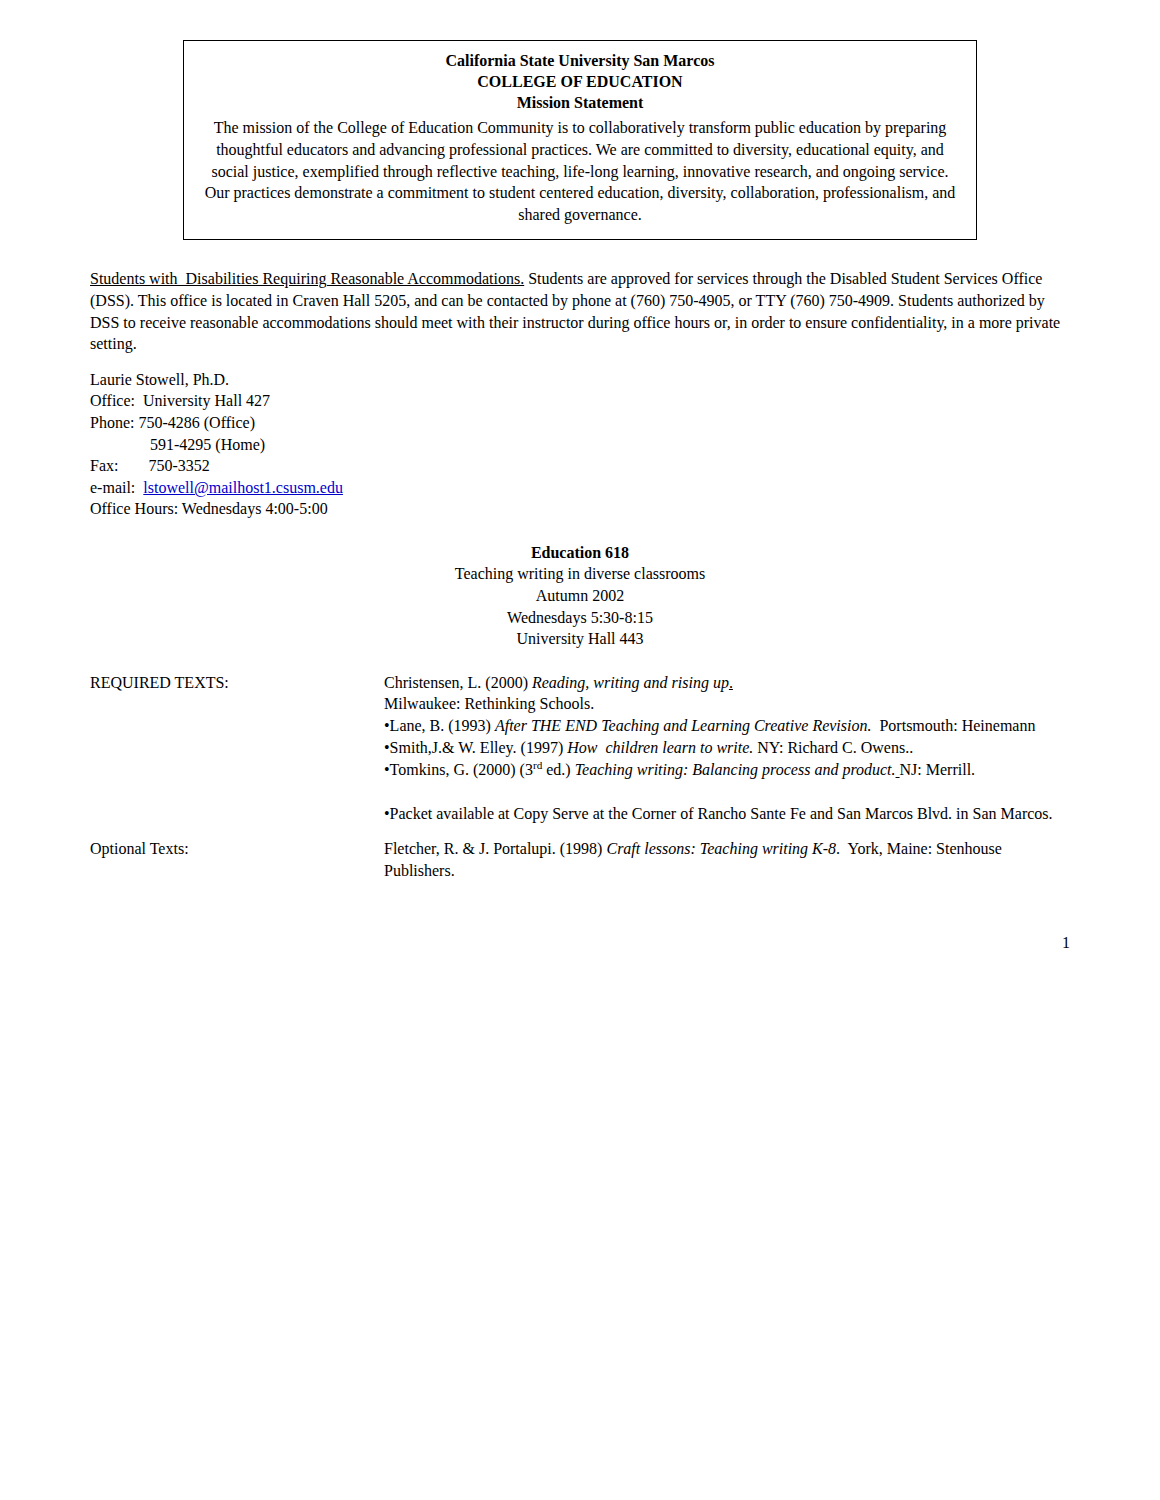California State University San Marcos
COLLEGE OF EDUCATION
Mission Statement
The mission of the College of Education Community is to collaboratively transform public education by preparing thoughtful educators and advancing professional practices. We are committed to diversity, educational equity, and social justice, exemplified through reflective teaching, life-long learning, innovative research, and ongoing service. Our practices demonstrate a commitment to student centered education, diversity, collaboration, professionalism, and shared governance.
Students with Disabilities Requiring Reasonable Accommodations. Students are approved for services through the Disabled Student Services Office (DSS). This office is located in Craven Hall 5205, and can be contacted by phone at (760) 750-4905, or TTY (760) 750-4909. Students authorized by DSS to receive reasonable accommodations should meet with their instructor during office hours or, in order to ensure confidentiality, in a more private setting.
Laurie Stowell, Ph.D.
Office: University Hall 427
Phone: 750-4286 (Office)
591-4295 (Home)
Fax: 750-3352
e-mail: lstowell@mailhost1.csusm.edu
Office Hours: Wednesdays 4:00-5:00
Education 618
Teaching writing in diverse classrooms
Autumn 2002
Wednesdays 5:30-8:15
University Hall 443
| REQUIRED TEXTS: | Christensen, L. (2000) Reading, writing and rising up . Milwaukee: Rethinking Schools. •Lane, B. (1993) After THE END Teaching and Learning Creative Revision. Portsmouth: Heinemann •Smith,J.& W. Elley. (1997) How children learn to write. NY: Richard C. Owens.. •Tomkins, G. (2000) (3 rd ed.) Teaching writing: Balancing process and product. NJ: Merrill. •Packet available at Copy Serve at the Corner of Rancho Sante Fe and San Marcos Blvd. in San Marcos. |
| Optional Texts: | Fletcher, R. & J. Portalupi. (1998) Craft lessons: Teaching writing K-8 . York, Maine: Stenhouse Publishers. |
1